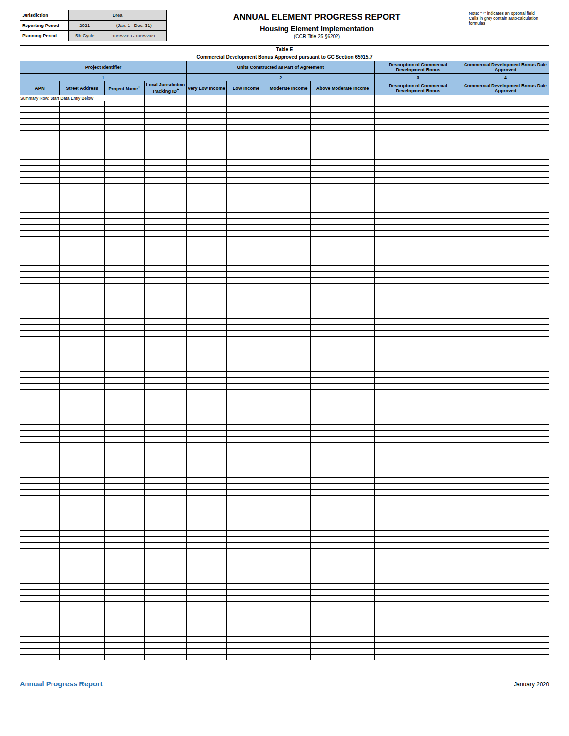| Jurisdiction | Brea |
| Reporting Period | 2021 | (Jan. 1 - Dec. 31) |
| Planning Period | 5th Cycle | 10/15/2013 - 10/15/2021 |
ANNUAL ELEMENT PROGRESS REPORT
Housing Element Implementation
(CCR Title 25 §6202)
Note: "+" indicates an optional field
Cells in grey contain auto-calculation formulas
| Table E |
| --- |
| Commercial Development Bonus Approved pursuant to GC Section 65915.7 |
| Project Identifier | Units Constructed as Part of Agreement | Description of Commercial Development Bonus | Commercial Development Bonus Date Approved |
| 1 | 2 | 3 | 4 |
| APN | Street Address | Project Name + | Local Jurisdiction Tracking ID + | Very Low Income | Low Income | Moderate Income | Above Moderate Income | Description of Commercial Development Bonus | Commercial Development Bonus Date Approved |
| Summary Row: Start Data Entry Below | | | | | | | |
Annual Progress Report
January 2020